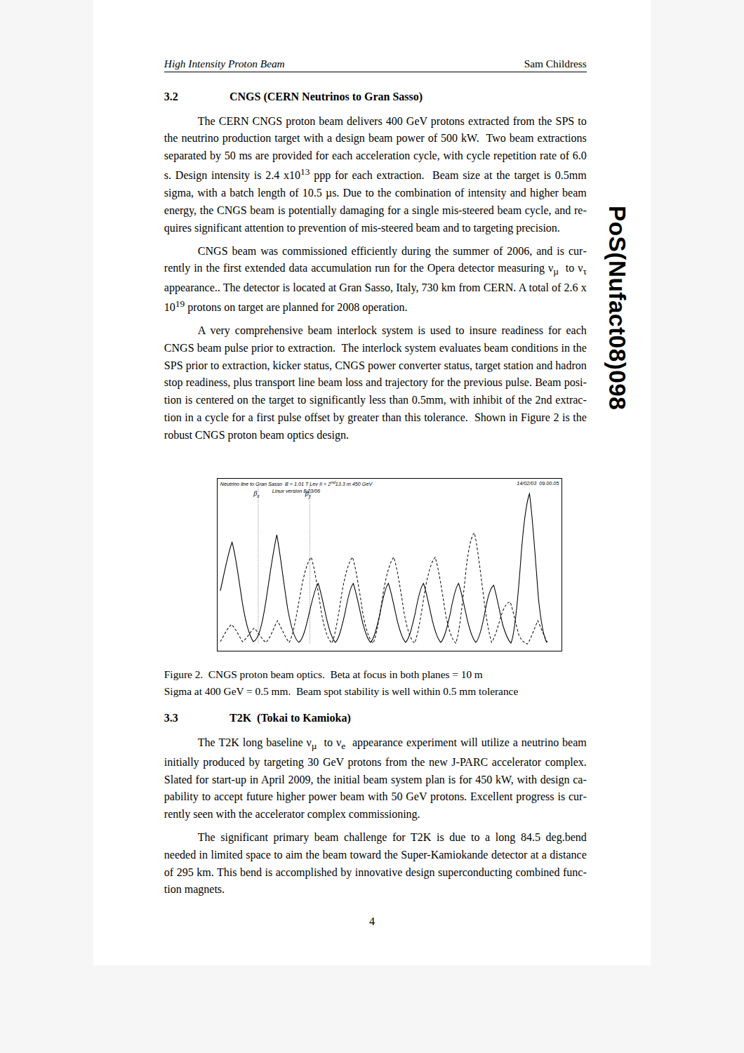High Intensity Proton Beam
Sam Childress
PoS(Nufact08)098
3.2 CNGS (CERN Neutrinos to Gran Sasso)
The CERN CNGS proton beam delivers 400 GeV protons extracted from the SPS to the neutrino production target with a design beam power of 500 kW. Two beam extractions separated by 50 ms are provided for each acceleration cycle, with cycle repetition rate of 6.0 s. Design intensity is 2.4 x1013 ppp for each extraction. Beam size at the target is 0.5mm sigma, with a batch length of 10.5 µs. Due to the combination of intensity and higher beam energy, the CNGS beam is potentially damaging for a single mis-steered beam cycle, and requires significant attention to prevention of mis-steered beam and to targeting precision.
CNGS beam was commissioned efficiently during the summer of 2006, and is currently in the first extended data accumulation run for the Opera detector measuring νµ to ντ appearance.. The detector is located at Gran Sasso, Italy, 730 km from CERN. A total of 2.6 x 1019 protons on target are planned for 2008 operation.
A very comprehensive beam interlock system is used to insure readiness for each CNGS beam pulse prior to extraction. The interlock system evaluates beam conditions in the SPS prior to extraction, kicker status, CNGS power converter status, target station and hadron stop readiness, plus transport line beam loss and trajectory for the previous pulse. Beam position is centered on the target to significantly less than 0.5mm, with inhibit of the 2nd extraction in a cycle for a first pulse offset by greater than this tolerance. Shown in Figure 2 is the robust CNGS proton beam optics design.
Neutrino line to Gran Sasso B = 1.01 T Lev II = 2nd13.3 m 450 GeV
Linux version 8.23/06
14/02/03 09.00.05
βx βy
Figure 2. CNGS proton beam optics. Beta at focus in both planes = 10 m
Sigma at 400 GeV = 0.5 mm. Beam spot stability is well within 0.5 mm tolerance
3.3 T2K (Tokai to Kamioka)
The T2K long baseline νµ to νe appearance experiment will utilize a neutrino beam initially produced by targeting 30 GeV protons from the new J-PARC accelerator complex. Slated for start-up in April 2009, the initial beam system plan is for 450 kW, with design capability to accept future higher power beam with 50 GeV protons. Excellent progress is currently seen with the accelerator complex commissioning.
The significant primary beam challenge for T2K is due to a long 84.5 deg.bend needed in limited space to aim the beam toward the Super-Kamiokande detector at a distance of 295 km. This bend is accomplished by innovative design superconducting combined function magnets.
4